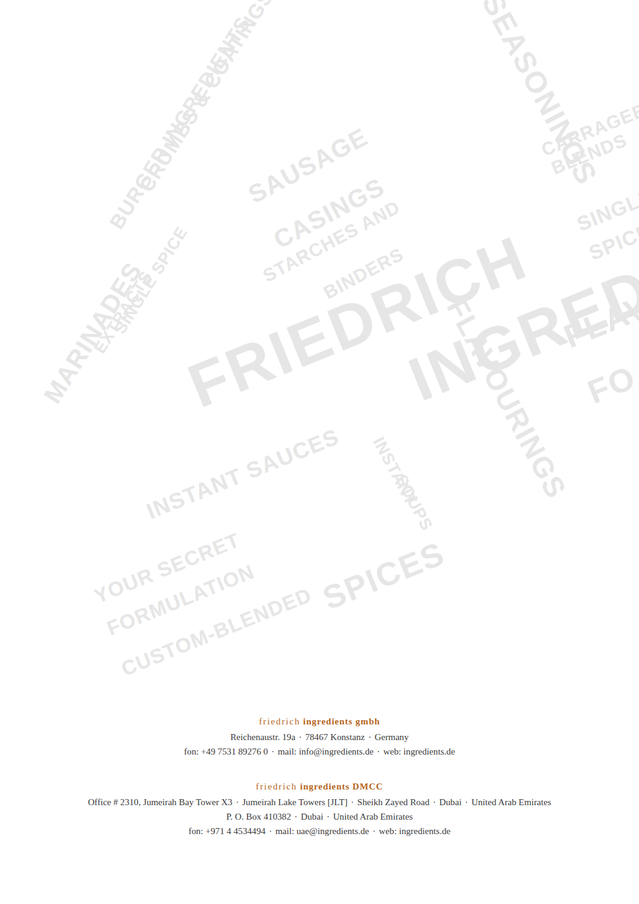Crumbs & Coatings Burger Ingredients Single Spice Extracts Marinades Sausage Casings Starches and Binders Seasonings Carrageenan Blends Single Spice friedrich ingredients flav fo Instant Sauces Flavourings Instant Soups Your Secret Formulation Custom-Blended Spices
friedrich ingredients gmbh
Reichenaustr. 19a·78467 Konstanz·Germany
fon: +49 7531 89276 0·mail: info@ingredients.de·web: ingredients.de
friedrich ingredients DMCC
Office # 2310, Jumeirah Bay Tower X3·Jumeirah Lake Towers [JLT]·Sheikh Zayed Road·Dubai·United Arab Emirates
P. O. Box 410382·Dubai·United Arab Emirates
fon: +971 4 4534494·mail: uae@ingredients.de·web: ingredients.de